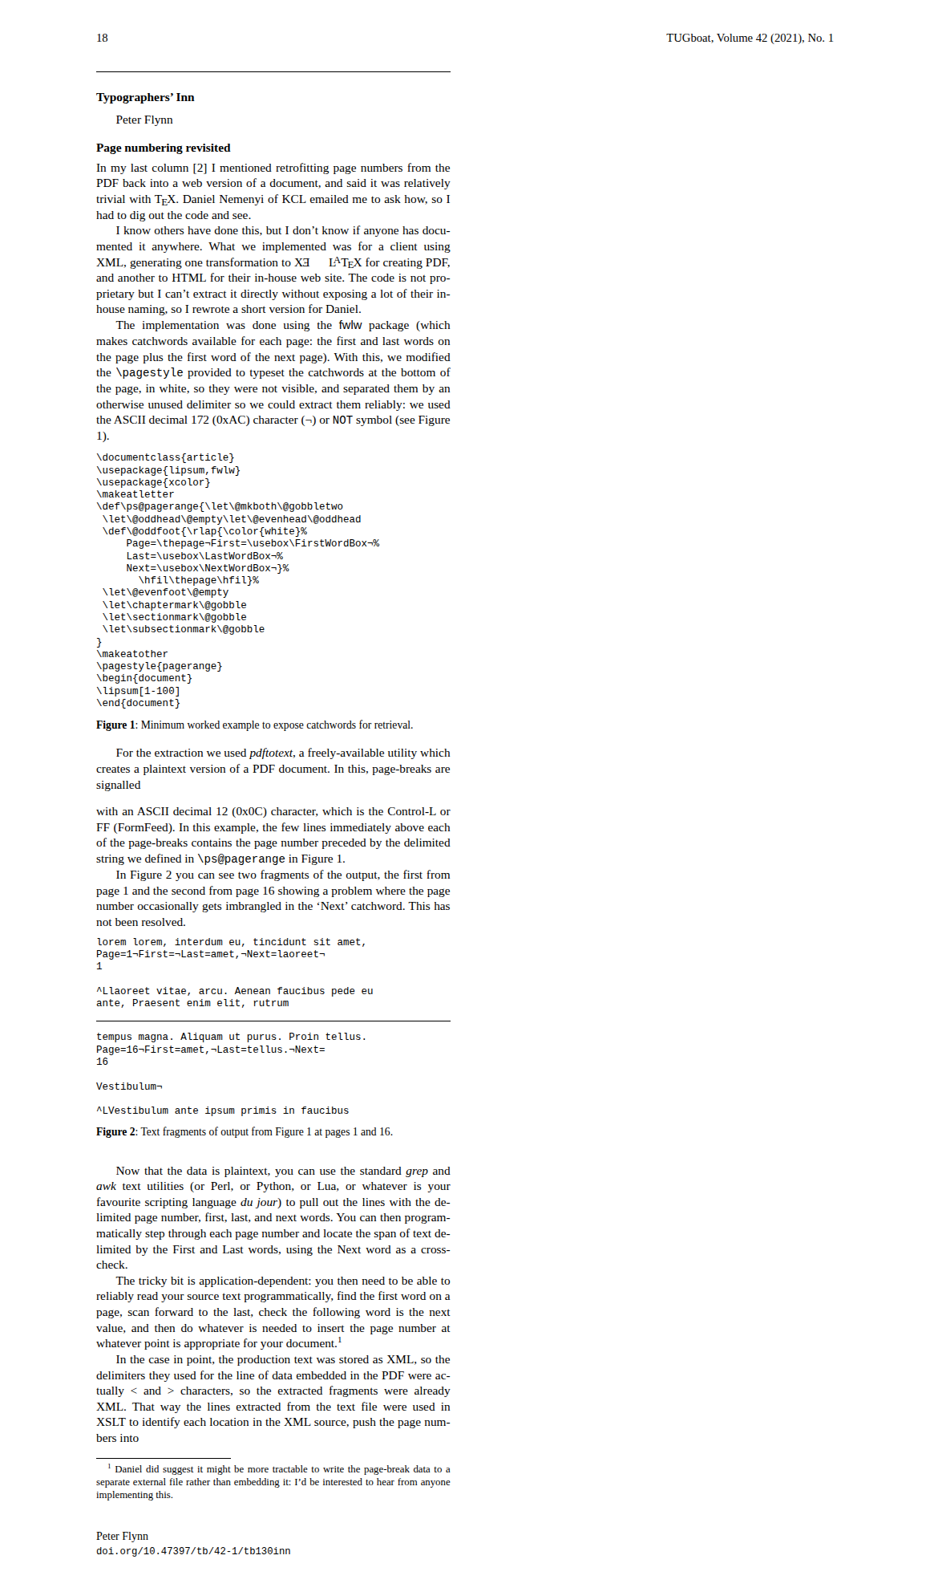18 TUGboat, Volume 42 (2021), No. 1
Typographers’ Inn
Peter Flynn
Page numbering revisited
In my last column [2] I mentioned retrofitting page numbers from the PDF back into a web version of a document, and said it was relatively trivial with Te X. Daniel Nemenyi of KCL emailed me to ask how, so I had to dig out the code and see.
I know others have done this, but I don’t know if anyone has documented it anywhere. What we implemented was for a client using XML, generating one transformation to XELATe X for creating PDF, and another to HTML for their in-house web site. The code is not proprietary but I can’t extract it directly without exposing a lot of their in-house naming, so I rewrote a short version for Daniel.
The implementation was done using the fwlw package (which makes catchwords available for each page: the first and last words on the page plus the first word of the next page). With this, we modified the \pagestyle provided to typeset the catchwords at the bottom of the page, in white, so they were not visible, and separated them by an otherwise unused delimiter so we could extract them reliably: we used the ASCII decimal 172 (0xAC) character (¬) or NOT symbol (see Figure 1).
\documentclass{article}
\usepackage{lipsum,fwlw}
\usepackage{xcolor}
\makeatletter
\def\ps@pagerange{\let\@mkboth\@gobbletwo
 \let\@oddhead\@empty\let\@evenhead\@oddhead
 \def\@oddfoot{\rlap{\color{white}%
     Page=\thepage¬First=\usebox\FirstWordBox¬%
     Last=\usebox\LastWordBox¬%
     Next=\usebox\NextWordBox¬}%
       \hfil\thepage\hfil}%
 \let\@evenfoot\@empty
 \let\chaptermark\@gobble
 \let\sectionmark\@gobble
 \let\subsectionmark\@gobble
}
\makeatother
\pagestyle{pagerange}
\begin{document}
\lipsum[1-100]
\end{document}
Figure 1: Minimum worked example to expose catchwords for retrieval.
For the extraction we used pdftotext, a freely-available utility which creates a plaintext version of a PDF document. In this, page-breaks are signalled
with an ASCII decimal 12 (0x0C) character, which is the Control-L or FF (FormFeed). In this example, the few lines immediately above each of the page-breaks contains the page number preceded by the delimited string we defined in \ps@pagerange in Figure 1.
In Figure 2 you can see two fragments of the output, the first from page 1 and the second from page 16 showing a problem where the page number occasionally gets imbrangled in the ‘Next’ catchword. This has not been resolved.
lorem lorem, interdum eu, tincidunt sit amet,
Page=1¬First=¬Last=amet,¬Next=laoreet¬
1

^Llaoreet vitae, arcu. Aenean faucibus pede eu
ante, Praesent enim elit, rutrum
tempus magna. Aliquam ut purus. Proin tellus.
Page=16¬First=amet,¬Last=tellus.¬Next=
16

Vestibulum¬

^LVestibulum ante ipsum primis in faucibus
Figure 2: Text fragments of output from Figure 1 at pages 1 and 16.
Now that the data is plaintext, you can use the standard grep and awk text utilities (or Perl, or Python, or Lua, or whatever is your favourite scripting language du jour) to pull out the lines with the delimited page number, first, last, and next words. You can then programmatically step through each page number and locate the span of text delimited by the First and Last words, using the Next word as a cross-check.
The tricky bit is application-dependent: you then need to be able to reliably read your source text programmatically, find the first word on a page, scan forward to the last, check the following word is the next value, and then do whatever is needed to insert the page number at whatever point is appropriate for your document.1
In the case in point, the production text was stored as XML, so the delimiters they used for the line of data embedded in the PDF were actually < and > characters, so the extracted fragments were already XML. That way the lines extracted from the text file were used in XSLT to identify each location in the XML source, push the page numbers into
1 Daniel did suggest it might be more tractable to write the page-break data to a separate external file rather than embedding it: I’d be interested to hear from anyone implementing this.
Peter Flynn
doi.org/10.47397/tb/42-1/tb130inn